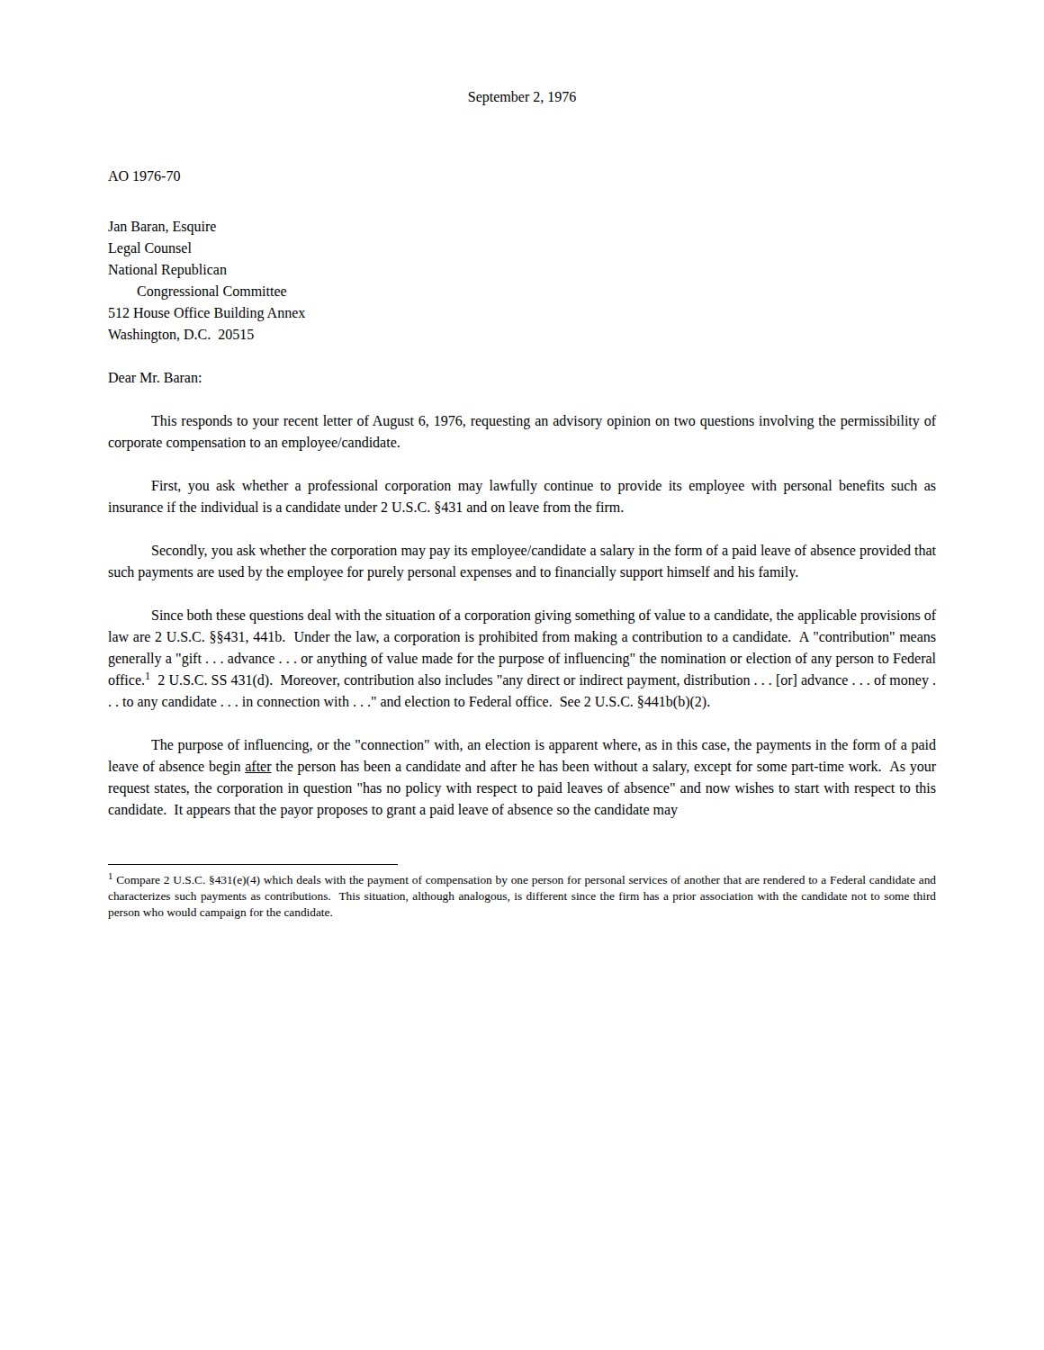September 2, 1976
AO 1976-70
Jan Baran, Esquire
Legal Counsel
National Republican
Congressional Committee
512 House Office Building Annex
Washington, D.C. 20515
Dear Mr. Baran:
This responds to your recent letter of August 6, 1976, requesting an advisory opinion on two questions involving the permissibility of corporate compensation to an employee/candidate.
First, you ask whether a professional corporation may lawfully continue to provide its employee with personal benefits such as insurance if the individual is a candidate under 2 U.S.C. §431 and on leave from the firm.
Secondly, you ask whether the corporation may pay its employee/candidate a salary in the form of a paid leave of absence provided that such payments are used by the employee for purely personal expenses and to financially support himself and his family.
Since both these questions deal with the situation of a corporation giving something of value to a candidate, the applicable provisions of law are 2 U.S.C. §§431, 441b. Under the law, a corporation is prohibited from making a contribution to a candidate. A "contribution" means generally a "gift . . . advance . . . or anything of value made for the purpose of influencing" the nomination or election of any person to Federal office.1 2 U.S.C. SS 431(d). Moreover, contribution also includes "any direct or indirect payment, distribution . . . [or] advance . . . of money . . . to any candidate . . . in connection with . . ." and election to Federal office. See 2 U.S.C. §441b(b)(2).
The purpose of influencing, or the "connection" with, an election is apparent where, as in this case, the payments in the form of a paid leave of absence begin after the person has been a candidate and after he has been without a salary, except for some part-time work. As your request states, the corporation in question "has no policy with respect to paid leaves of absence" and now wishes to start with respect to this candidate. It appears that the payor proposes to grant a paid leave of absence so the candidate may
1 Compare 2 U.S.C. §431(e)(4) which deals with the payment of compensation by one person for personal services of another that are rendered to a Federal candidate and characterizes such payments as contributions. This situation, although analogous, is different since the firm has a prior association with the candidate not to some third person who would campaign for the candidate.